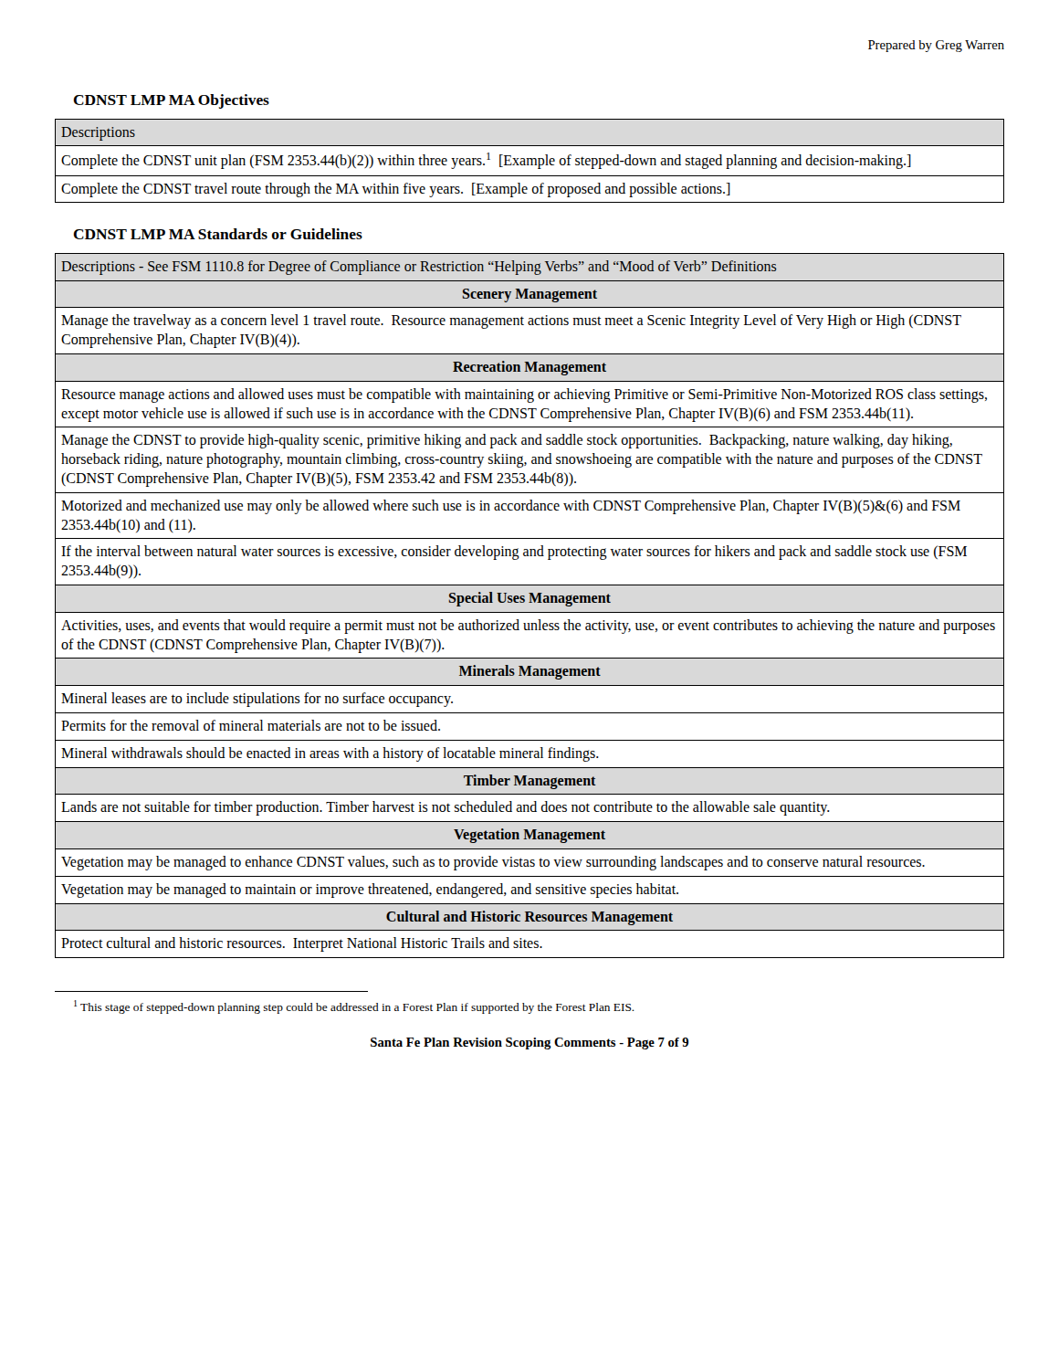Prepared by Greg Warren
CDNST LMP MA Objectives
| Descriptions |
| Complete the CDNST unit plan (FSM 2353.44(b)(2)) within three years. 1 [Example of stepped-down and staged planning and decision-making.] |
| Complete the CDNST travel route through the MA within five years. [Example of proposed and possible actions.] |
CDNST LMP MA Standards or Guidelines
| Descriptions - See FSM 1110.8 for Degree of Compliance or Restriction “Helping Verbs” and “Mood of Verb” Definitions |
| Scenery Management |
| Manage the travelway as a concern level 1 travel route. Resource management actions must meet a Scenic Integrity Level of Very High or High (CDNST Comprehensive Plan, Chapter IV(B)(4)). |
| Recreation Management |
| Resource manage actions and allowed uses must be compatible with maintaining or achieving Primitive or Semi-Primitive Non-Motorized ROS class settings, except motor vehicle use is allowed if such use is in accordance with the CDNST Comprehensive Plan, Chapter IV(B)(6) and FSM 2353.44b(11). |
| Manage the CDNST to provide high-quality scenic, primitive hiking and pack and saddle stock opportunities. Backpacking, nature walking, day hiking, horseback riding, nature photography, mountain climbing, cross-country skiing, and snowshoeing are compatible with the nature and purposes of the CDNST (CDNST Comprehensive Plan, Chapter IV(B)(5), FSM 2353.42 and FSM 2353.44b(8)). |
| Motorized and mechanized use may only be allowed where such use is in accordance with CDNST Comprehensive Plan, Chapter IV(B)(5)&(6) and FSM 2353.44b(10) and (11). |
| If the interval between natural water sources is excessive, consider developing and protecting water sources for hikers and pack and saddle stock use (FSM 2353.44b(9)). |
| Special Uses Management |
| Activities, uses, and events that would require a permit must not be authorized unless the activity, use, or event contributes to achieving the nature and purposes of the CDNST (CDNST Comprehensive Plan, Chapter IV(B)(7)). |
| Minerals Management |
| Mineral leases are to include stipulations for no surface occupancy. |
| Permits for the removal of mineral materials are not to be issued. |
| Mineral withdrawals should be enacted in areas with a history of locatable mineral findings. |
| Timber Management |
| Lands are not suitable for timber production. Timber harvest is not scheduled and does not contribute to the allowable sale quantity. |
| Vegetation Management |
| Vegetation may be managed to enhance CDNST values, such as to provide vistas to view surrounding landscapes and to conserve natural resources. |
| Vegetation may be managed to maintain or improve threatened, endangered, and sensitive species habitat. |
| Cultural and Historic Resources Management |
| Protect cultural and historic resources. Interpret National Historic Trails and sites. |
1 This stage of stepped-down planning step could be addressed in a Forest Plan if supported by the Forest Plan EIS.
Santa Fe Plan Revision Scoping Comments - Page 7 of 9